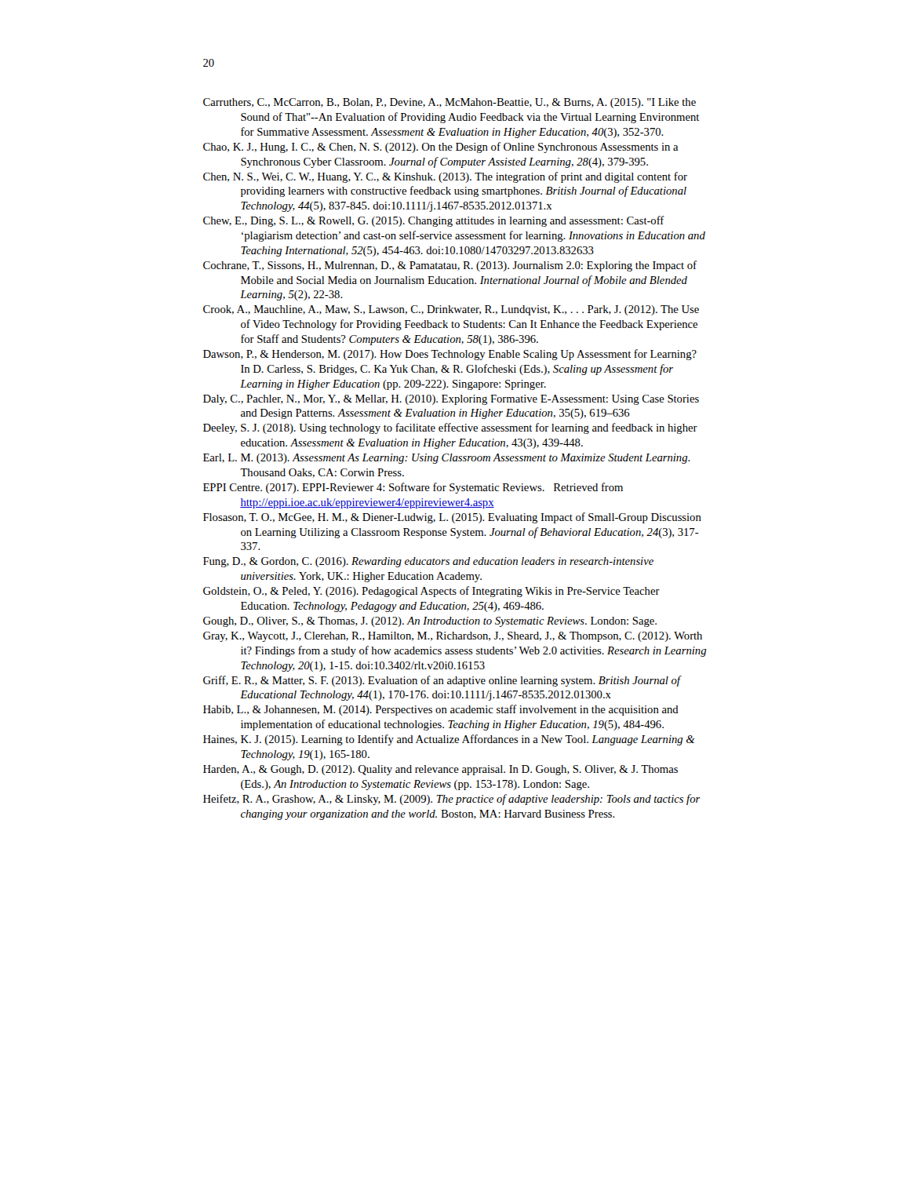20
Carruthers, C., McCarron, B., Bolan, P., Devine, A., McMahon-Beattie, U., & Burns, A. (2015). "I Like the Sound of That"--An Evaluation of Providing Audio Feedback via the Virtual Learning Environment for Summative Assessment. Assessment & Evaluation in Higher Education, 40(3), 352-370.
Chao, K. J., Hung, I. C., & Chen, N. S. (2012). On the Design of Online Synchronous Assessments in a Synchronous Cyber Classroom. Journal of Computer Assisted Learning, 28(4), 379-395.
Chen, N. S., Wei, C. W., Huang, Y. C., & Kinshuk. (2013). The integration of print and digital content for providing learners with constructive feedback using smartphones. British Journal of Educational Technology, 44(5), 837-845. doi:10.1111/j.1467-8535.2012.01371.x
Chew, E., Ding, S. L., & Rowell, G. (2015). Changing attitudes in learning and assessment: Cast-off ‘plagiarism detection’ and cast-on self-service assessment for learning. Innovations in Education and Teaching International, 52(5), 454-463. doi:10.1080/14703297.2013.832633
Cochrane, T., Sissons, H., Mulrennan, D., & Pamatatau, R. (2013). Journalism 2.0: Exploring the Impact of Mobile and Social Media on Journalism Education. International Journal of Mobile and Blended Learning, 5(2), 22-38.
Crook, A., Mauchline, A., Maw, S., Lawson, C., Drinkwater, R., Lundqvist, K., . . . Park, J. (2012). The Use of Video Technology for Providing Feedback to Students: Can It Enhance the Feedback Experience for Staff and Students? Computers & Education, 58(1), 386-396.
Dawson, P., & Henderson, M. (2017). How Does Technology Enable Scaling Up Assessment for Learning? In D. Carless, S. Bridges, C. Ka Yuk Chan, & R. Glofcheski (Eds.), Scaling up Assessment for Learning in Higher Education (pp. 209-222). Singapore: Springer.
Daly, C., Pachler, N., Mor, Y., & Mellar, H. (2010). Exploring Formative E-Assessment: Using Case Stories and Design Patterns. Assessment & Evaluation in Higher Education, 35(5), 619–636
Deeley, S. J. (2018). Using technology to facilitate effective assessment for learning and feedback in higher education. Assessment & Evaluation in Higher Education, 43(3), 439-448.
Earl, L. M. (2013). Assessment As Learning: Using Classroom Assessment to Maximize Student Learning. Thousand Oaks, CA: Corwin Press.
EPPI Centre. (2017). EPPI-Reviewer 4: Software for Systematic Reviews. Retrieved from http://eppi.ioe.ac.uk/eppireviewer4/eppireviewer4.aspx
Flosason, T. O., McGee, H. M., & Diener-Ludwig, L. (2015). Evaluating Impact of Small-Group Discussion on Learning Utilizing a Classroom Response System. Journal of Behavioral Education, 24(3), 317-337.
Fung, D., & Gordon, C. (2016). Rewarding educators and education leaders in research-intensive universities. York, UK.: Higher Education Academy.
Goldstein, O., & Peled, Y. (2016). Pedagogical Aspects of Integrating Wikis in Pre-Service Teacher Education. Technology, Pedagogy and Education, 25(4), 469-486.
Gough, D., Oliver, S., & Thomas, J. (2012). An Introduction to Systematic Reviews. London: Sage.
Gray, K., Waycott, J., Clerehan, R., Hamilton, M., Richardson, J., Sheard, J., & Thompson, C. (2012). Worth it? Findings from a study of how academics assess students’ Web 2.0 activities. Research in Learning Technology, 20(1), 1-15. doi:10.3402/rlt.v20i0.16153
Griff, E. R., & Matter, S. F. (2013). Evaluation of an adaptive online learning system. British Journal of Educational Technology, 44(1), 170-176. doi:10.1111/j.1467-8535.2012.01300.x
Habib, L., & Johannesen, M. (2014). Perspectives on academic staff involvement in the acquisition and implementation of educational technologies. Teaching in Higher Education, 19(5), 484-496.
Haines, K. J. (2015). Learning to Identify and Actualize Affordances in a New Tool. Language Learning & Technology, 19(1), 165-180.
Harden, A., & Gough, D. (2012). Quality and relevance appraisal. In D. Gough, S. Oliver, & J. Thomas (Eds.), An Introduction to Systematic Reviews (pp. 153-178). London: Sage.
Heifetz, R. A., Grashow, A., & Linsky, M. (2009). The practice of adaptive leadership: Tools and tactics for changing your organization and the world. Boston, MA: Harvard Business Press.